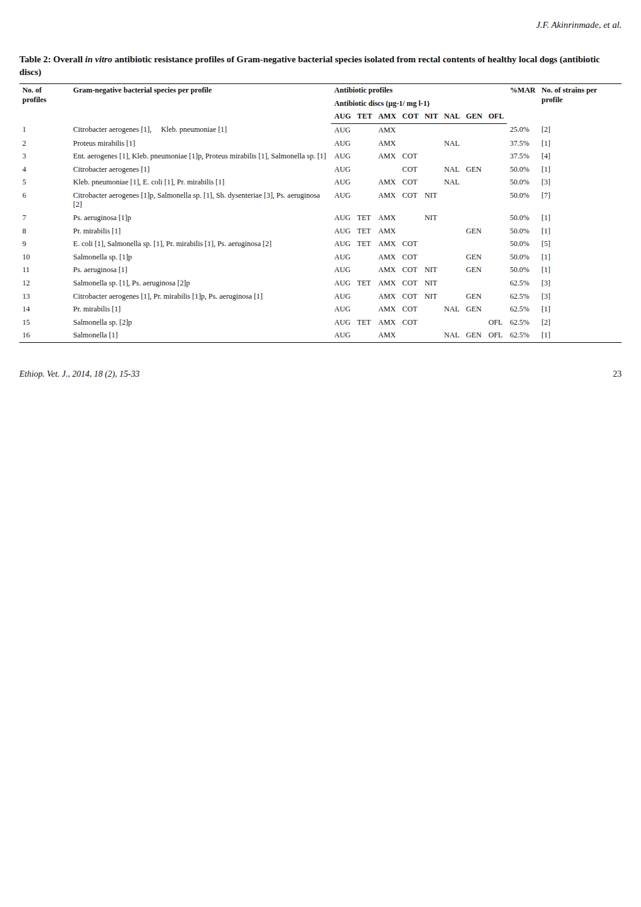J.F. Akinrinmade, et al.
Table 2: Overall in vitro antibiotic resistance profiles of Gram-negative bacterial species isolated from rectal contents of healthy local dogs (antibiotic discs)
| No. of profiles | Gram-negative bacterial species per profile | Antibiotic profiles | %MAR | No. of strains per profile |
| --- | --- | --- | --- | --- |
| Antibiotic discs (µg-1/ mg l-1) |
| AUG | TET | AMX | COT | NIT | NAL | GEN | OFL |
| 1 | Citrobacter aerogenes [1], Kleb. pneumoniae [1] | AUG | | AMX | | | | | | 25.0% | [2] |
| 2 | Proteus mirabilis [1] | AUG | | AMX | | | NAL | | | 37.5% | [1] |
| 3 | Ent. aerogenes [1], Kleb. pneumoniae [1]p, Proteus mirabilis [1], Salmonella sp. [1] | AUG | | AMX | COT | | | | | 37.5% | [4] |
| 4 | Citrobacter aerogenes [1] | AUG | | | COT | | NAL | GEN | | 50.0% | [1] |
| 5 | Kleb. pneumoniae [1], E. coli [1], Pr. mirabilis [1] | AUG | | AMX | COT | | NAL | | | 50.0% | [3] |
| 6 | Citrobacter aerogenes [1]p, Salmonella sp. [1], Sh. dysenteriae [3], Ps. aeruginosa [2] | AUG | | AMX | COT | NIT | | | | 50.0% | [7] |
| 7 | Ps. aeruginosa [1]p | AUG | TET | AMX | | NIT | | | | 50.0% | [1] |
| 8 | Pr. mirabilis [1] | AUG | TET | AMX | | | | GEN | | 50.0% | [1] |
| 9 | E. coli [1], Salmonella sp. [1], Pr. mirabilis [1], Ps. aeruginosa [2] | AUG | TET | AMX | COT | | | | | 50.0% | [5] |
| 10 | Salmonella sp. [1]p | AUG | | AMX | COT | | | GEN | | 50.0% | [1] |
| 11 | Ps. aeruginosa [1] | AUG | | AMX | COT | NIT | | GEN | | 50.0% | [1] |
| 12 | Salmonella sp. [1], Ps. aeruginosa [2]p | AUG | TET | AMX | COT | NIT | | | | 62.5% | [3] |
| 13 | Citrobacter aerogenes [1], Pr. mirabilis [1]p, Ps. aeruginosa [1] | AUG | | AMX | COT | NIT | | GEN | | 62.5% | [3] |
| 14 | Pr. mirabilis [1] | AUG | | AMX | COT | | NAL | GEN | | 62.5% | [1] |
| 15 | Salmonella sp. [2]p | AUG | TET | AMX | COT | | | | OFL | 62.5% | [2] |
| 16 | Salmonella [1] | AUG | | AMX | | | NAL | GEN | OFL | 62.5% | [1] |
Ethiop. Vet. J., 2014, 18 (2), 15-33 23